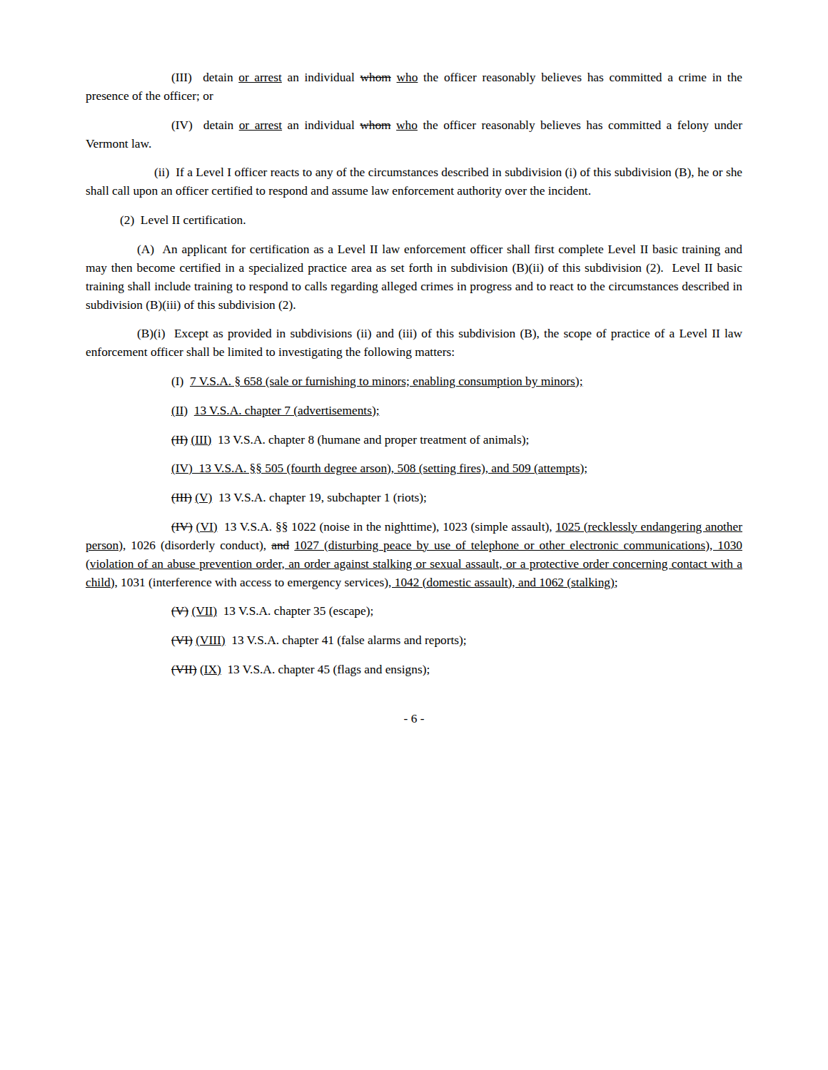(III) detain or arrest an individual whom who the officer reasonably believes has committed a crime in the presence of the officer; or
(IV) detain or arrest an individual whom who the officer reasonably believes has committed a felony under Vermont law.
(ii) If a Level I officer reacts to any of the circumstances described in subdivision (i) of this subdivision (B), he or she shall call upon an officer certified to respond and assume law enforcement authority over the incident.
(2) Level II certification.
(A) An applicant for certification as a Level II law enforcement officer shall first complete Level II basic training and may then become certified in a specialized practice area as set forth in subdivision (B)(ii) of this subdivision (2). Level II basic training shall include training to respond to calls regarding alleged crimes in progress and to react to the circumstances described in subdivision (B)(iii) of this subdivision (2).
(B)(i) Except as provided in subdivisions (ii) and (iii) of this subdivision (B), the scope of practice of a Level II law enforcement officer shall be limited to investigating the following matters:
(I) 7 V.S.A. § 658 (sale or furnishing to minors; enabling consumption by minors);
(II) 13 V.S.A. chapter 7 (advertisements);
(II) (III) 13 V.S.A. chapter 8 (humane and proper treatment of animals);
(IV) 13 V.S.A. §§ 505 (fourth degree arson), 508 (setting fires), and 509 (attempts);
(III) (V) 13 V.S.A. chapter 19, subchapter 1 (riots);
(IV) (VI) 13 V.S.A. §§ 1022 (noise in the nighttime), 1023 (simple assault), 1025 (recklessly endangering another person), 1026 (disorderly conduct), and 1027 (disturbing peace by use of telephone or other electronic communications), 1030 (violation of an abuse prevention order, an order against stalking or sexual assault, or a protective order concerning contact with a child), 1031 (interference with access to emergency services), 1042 (domestic assault), and 1062 (stalking);
(V) (VII) 13 V.S.A. chapter 35 (escape);
(VI) (VIII) 13 V.S.A. chapter 41 (false alarms and reports);
(VII) (IX) 13 V.S.A. chapter 45 (flags and ensigns);
- 6 -